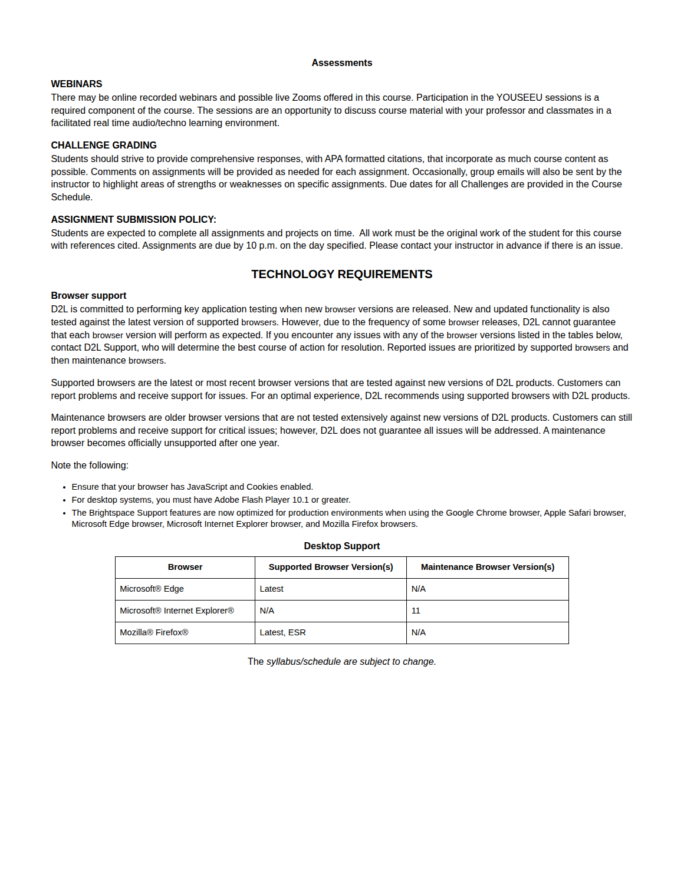Assessments
WEBINARS
There may be online recorded webinars and possible live Zooms offered in this course. Participation in the YOUSEEU sessions is a required component of the course. The sessions are an opportunity to discuss course material with your professor and classmates in a facilitated real time audio/techno learning environment.
CHALLENGE GRADING
Students should strive to provide comprehensive responses, with APA formatted citations, that incorporate as much course content as possible. Comments on assignments will be provided as needed for each assignment. Occasionally, group emails will also be sent by the instructor to highlight areas of strengths or weaknesses on specific assignments. Due dates for all Challenges are provided in the Course Schedule.
ASSIGNMENT SUBMISSION POLICY:
Students are expected to complete all assignments and projects on time. All work must be the original work of the student for this course with references cited. Assignments are due by 10 p.m. on the day specified. Please contact your instructor in advance if there is an issue.
TECHNOLOGY REQUIREMENTS
Browser support
D2L is committed to performing key application testing when new browser versions are released. New and updated functionality is also tested against the latest version of supported browsers. However, due to the frequency of some browser releases, D2L cannot guarantee that each browser version will perform as expected. If you encounter any issues with any of the browser versions listed in the tables below, contact D2L Support, who will determine the best course of action for resolution. Reported issues are prioritized by supported browsers and then maintenance browsers.
Supported browsers are the latest or most recent browser versions that are tested against new versions of D2L products. Customers can report problems and receive support for issues. For an optimal experience, D2L recommends using supported browsers with D2L products.
Maintenance browsers are older browser versions that are not tested extensively against new versions of D2L products. Customers can still report problems and receive support for critical issues; however, D2L does not guarantee all issues will be addressed. A maintenance browser becomes officially unsupported after one year.
Note the following:
Ensure that your browser has JavaScript and Cookies enabled.
For desktop systems, you must have Adobe Flash Player 10.1 or greater.
The Brightspace Support features are now optimized for production environments when using the Google Chrome browser, Apple Safari browser, Microsoft Edge browser, Microsoft Internet Explorer browser, and Mozilla Firefox browsers.
Desktop Support
| Browser | Supported Browser Version(s) | Maintenance Browser Version(s) |
| --- | --- | --- |
| Microsoft® Edge | Latest | N/A |
| Microsoft® Internet Explorer® | N/A | 11 |
| Mozilla® Firefox® | Latest, ESR | N/A |
The syllabus/schedule are subject to change.